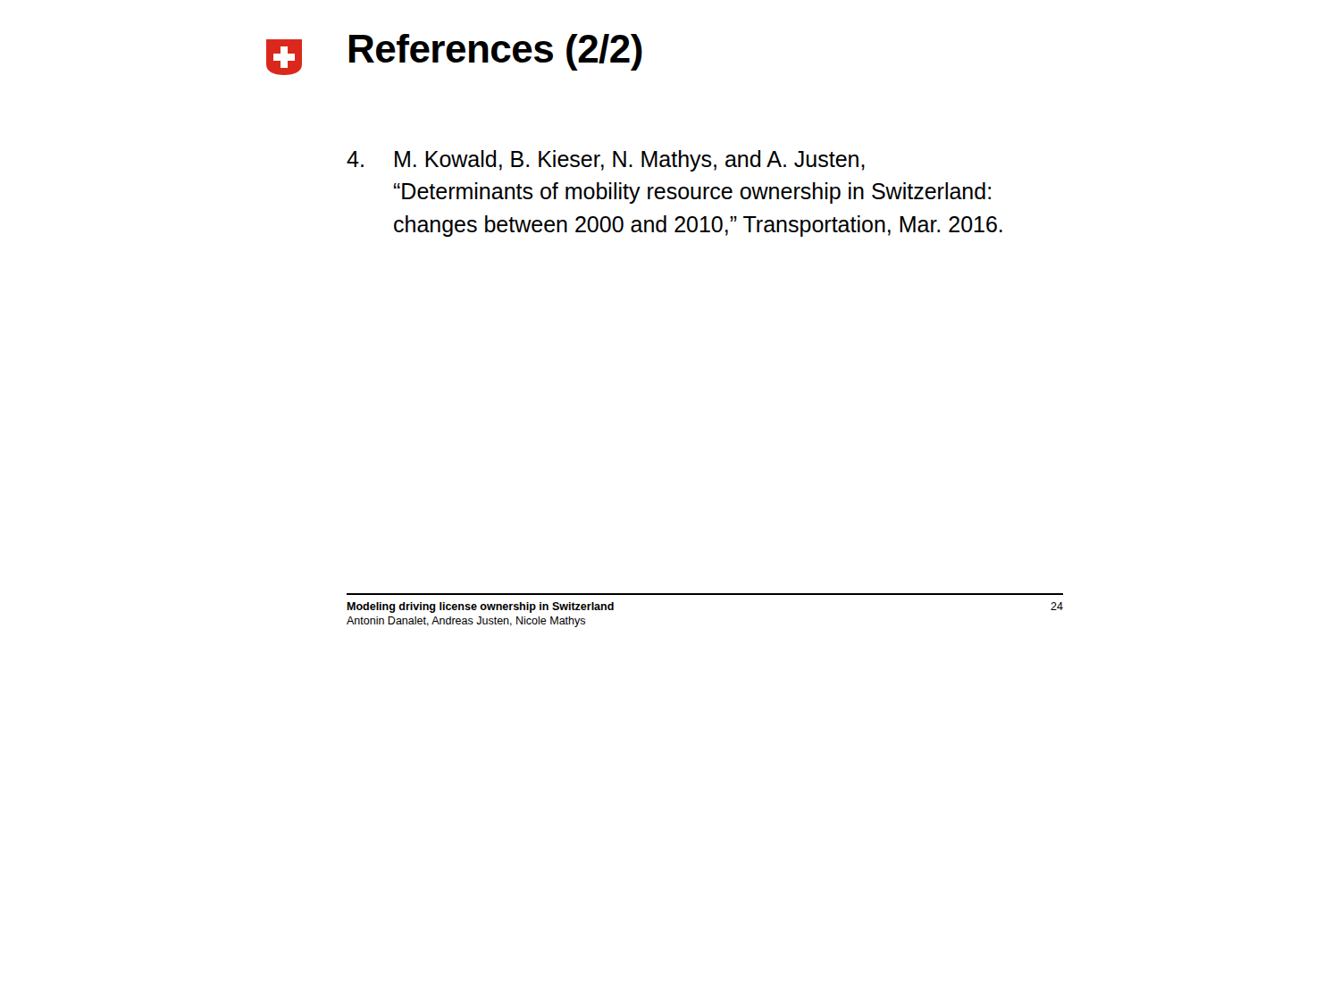References (2/2)
4. M. Kowald, B. Kieser, N. Mathys, and A. Justen, “Determinants of mobility resource ownership in Switzerland: changes between 2000 and 2010,” Transportation, Mar. 2016.
Modeling driving license ownership in Switzerland
Antonin Danalet, Andreas Justen, Nicole Mathys
24